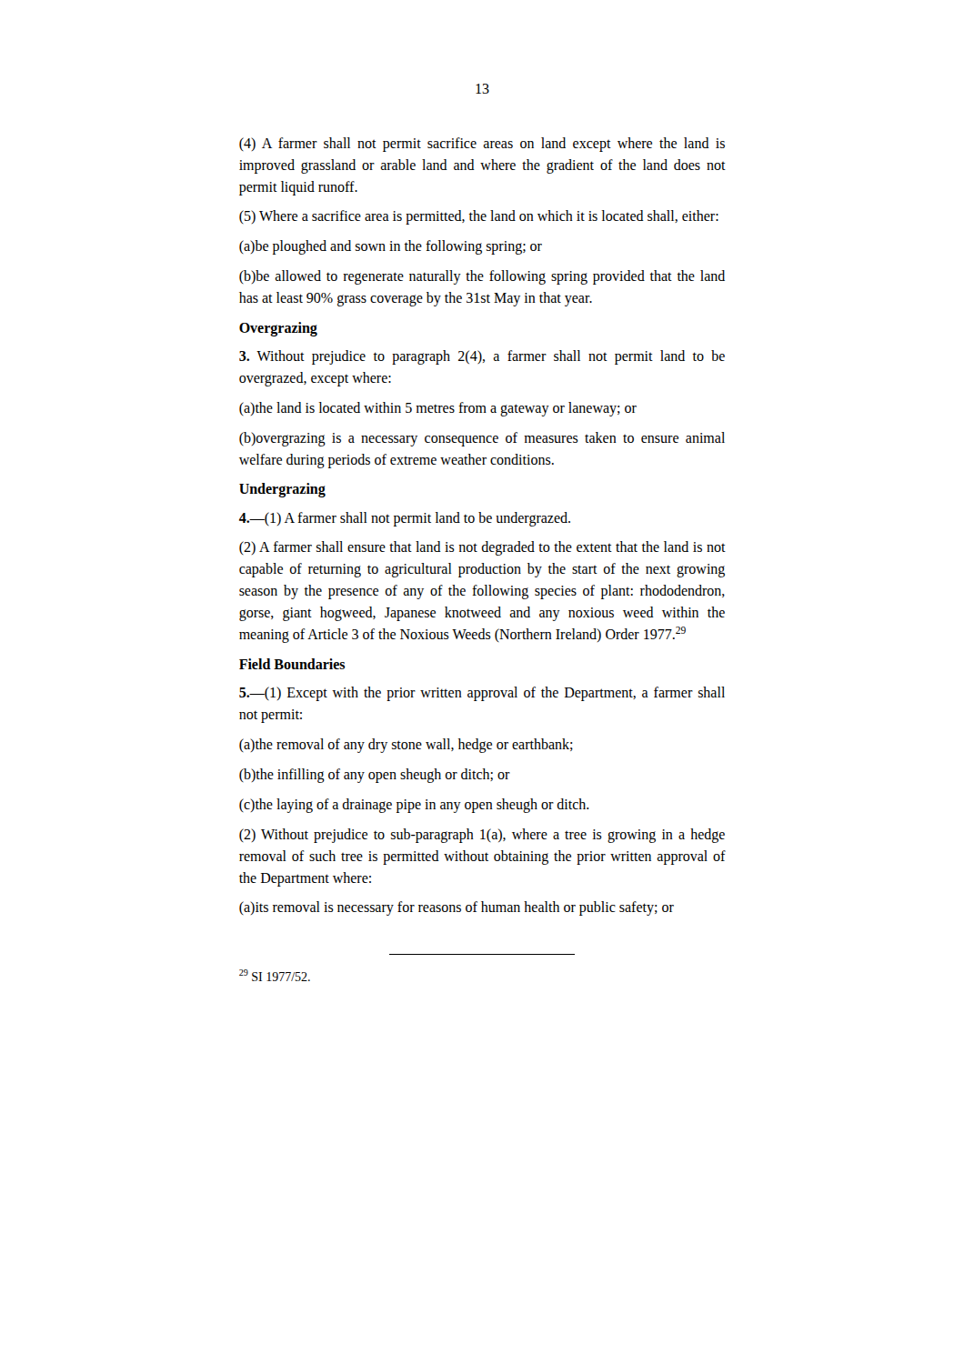13
(4) A farmer shall not permit sacrifice areas on land except where the land is improved grassland or arable land and where the gradient of the land does not permit liquid runoff.
(5) Where a sacrifice area is permitted, the land on which it is located shall, either:
(a)be ploughed and sown in the following spring; or
(b)be allowed to regenerate naturally the following spring provided that the land has at least 90% grass coverage by the 31st May in that year.
Overgrazing
3. Without prejudice to paragraph 2(4), a farmer shall not permit land to be overgrazed, except where:
(a)the land is located within 5 metres from a gateway or laneway; or
(b)overgrazing is a necessary consequence of measures taken to ensure animal welfare during periods of extreme weather conditions.
Undergrazing
4.—(1) A farmer shall not permit land to be undergrazed.
(2) A farmer shall ensure that land is not degraded to the extent that the land is not capable of returning to agricultural production by the start of the next growing season by the presence of any of the following species of plant: rhododendron, gorse, giant hogweed, Japanese knotweed and any noxious weed within the meaning of Article 3 of the Noxious Weeds (Northern Ireland) Order 1977.29
Field Boundaries
5.—(1) Except with the prior written approval of the Department, a farmer shall not permit:
(a)the removal of any dry stone wall, hedge or earthbank;
(b)the infilling of any open sheugh or ditch; or
(c)the laying of a drainage pipe in any open sheugh or ditch.
(2) Without prejudice to sub-paragraph 1(a), where a tree is growing in a hedge removal of such tree is permitted without obtaining the prior written approval of the Department where:
(a)its removal is necessary for reasons of human health or public safety; or
29 SI 1977/52.